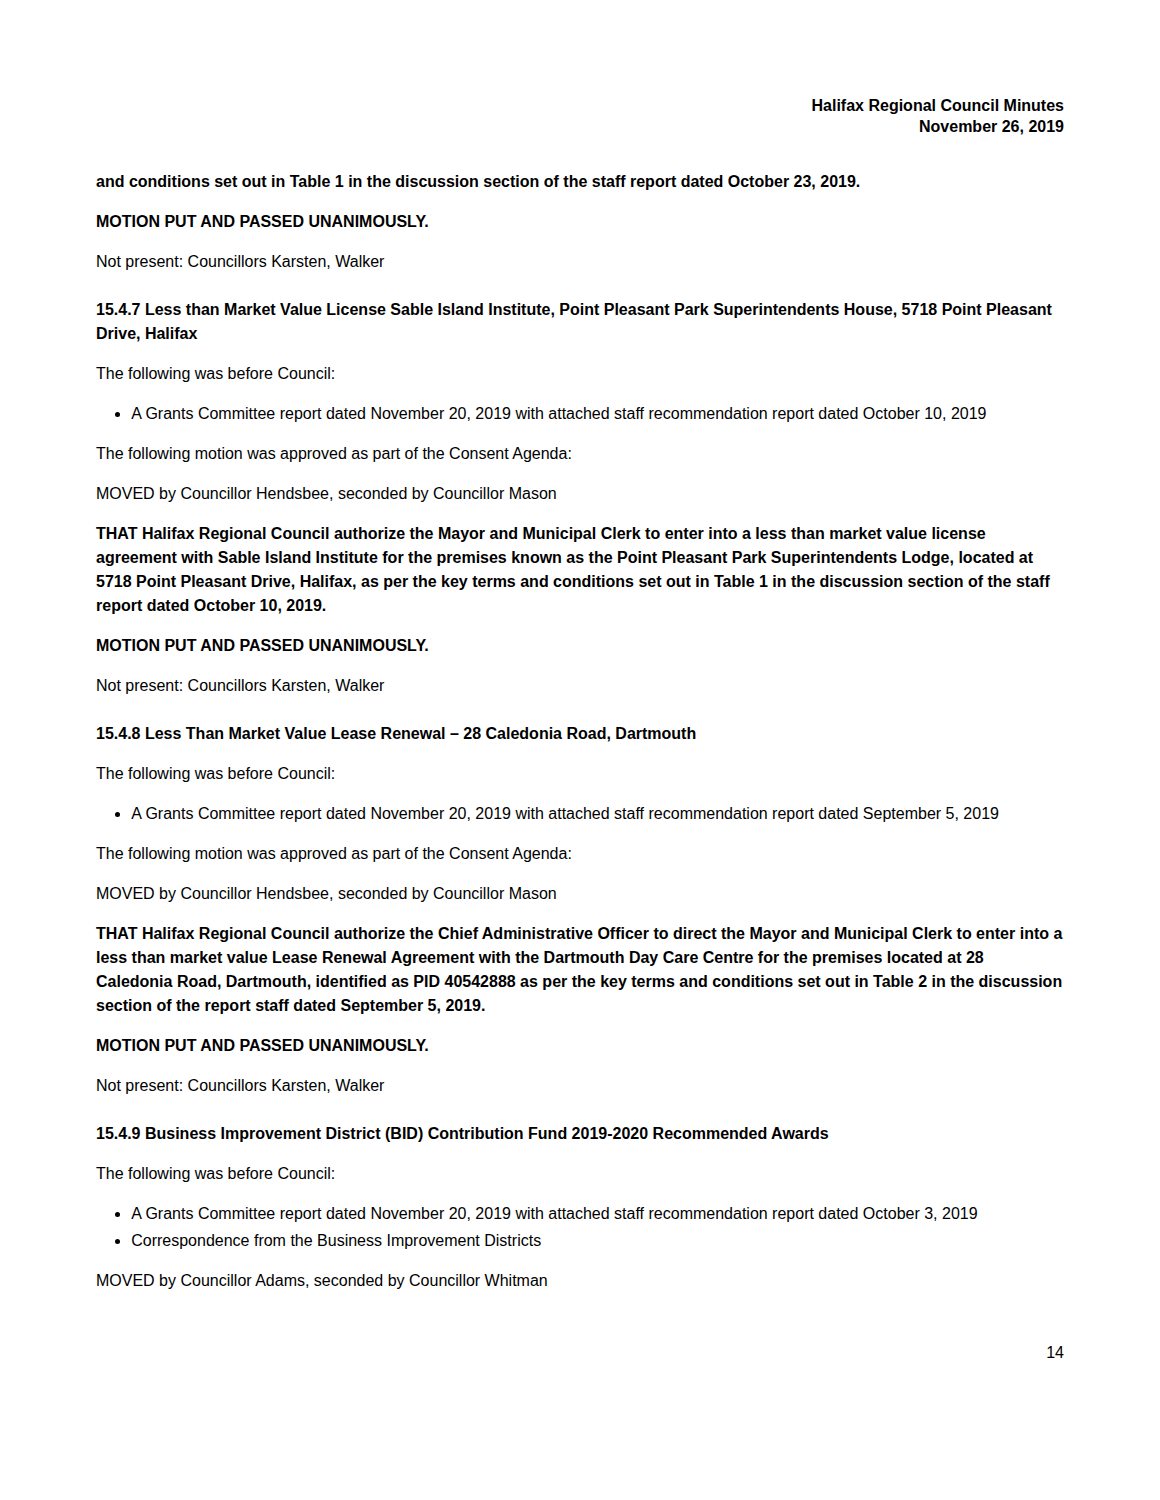Halifax Regional Council Minutes
November 26, 2019
and conditions set out in Table 1 in the discussion section of the staff report dated October 23, 2019.
MOTION PUT AND PASSED UNANIMOUSLY.
Not present: Councillors Karsten, Walker
15.4.7 Less than Market Value License Sable Island Institute, Point Pleasant Park Superintendents House, 5718 Point Pleasant Drive, Halifax
The following was before Council:
A Grants Committee report dated November 20, 2019 with attached staff recommendation report dated October 10, 2019
The following motion was approved as part of the Consent Agenda:
MOVED by Councillor Hendsbee, seconded by Councillor Mason
THAT Halifax Regional Council authorize the Mayor and Municipal Clerk to enter into a less than market value license agreement with Sable Island Institute for the premises known as the Point Pleasant Park Superintendents Lodge, located at 5718 Point Pleasant Drive, Halifax, as per the key terms and conditions set out in Table 1 in the discussion section of the staff report dated October 10, 2019.
MOTION PUT AND PASSED UNANIMOUSLY.
Not present: Councillors Karsten, Walker
15.4.8 Less Than Market Value Lease Renewal – 28 Caledonia Road, Dartmouth
The following was before Council:
A Grants Committee report dated November 20, 2019 with attached staff recommendation report dated September 5, 2019
The following motion was approved as part of the Consent Agenda:
MOVED by Councillor Hendsbee, seconded by Councillor Mason
THAT Halifax Regional Council authorize the Chief Administrative Officer to direct the Mayor and Municipal Clerk to enter into a less than market value Lease Renewal Agreement with the Dartmouth Day Care Centre for the premises located at 28 Caledonia Road, Dartmouth, identified as PID 40542888 as per the key terms and conditions set out in Table 2 in the discussion section of the report staff dated September 5, 2019.
MOTION PUT AND PASSED UNANIMOUSLY.
Not present: Councillors Karsten, Walker
15.4.9 Business Improvement District (BID) Contribution Fund 2019-2020 Recommended Awards
The following was before Council:
A Grants Committee report dated November 20, 2019 with attached staff recommendation report dated October 3, 2019
Correspondence from the Business Improvement Districts
MOVED by Councillor Adams, seconded by Councillor Whitman
14